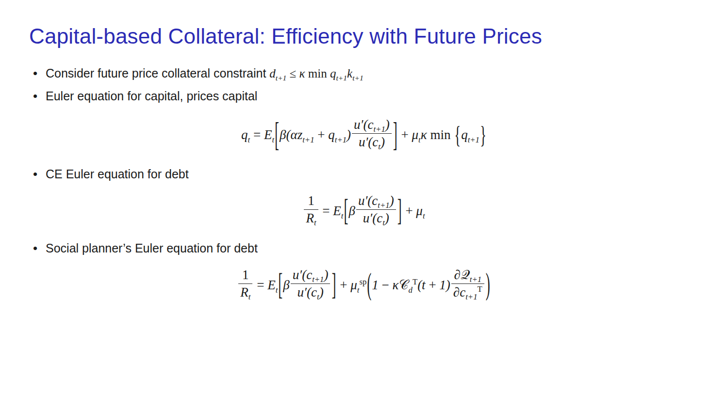Capital-based Collateral: Efficiency with Future Prices
Consider future price collateral constraint dt+1 ≤ κ min qt+1kt+1
Euler equation for capital, prices capital
qt = Et[β(αzt+1 + qt+1)u′(ct+1) u′(ct)] + μtκ min {qt+1}
CE Euler equation for debt
1 Rt = Et[βu′(ct+1) u′(ct)] + μt
Social planner’s Euler equation for debt
1 Rt = Et[βu′(ct+1) u′(ct)] + μtsp(1 − κ𝒞dT(t + 1)∂𝒬t+1∂ct+1T)